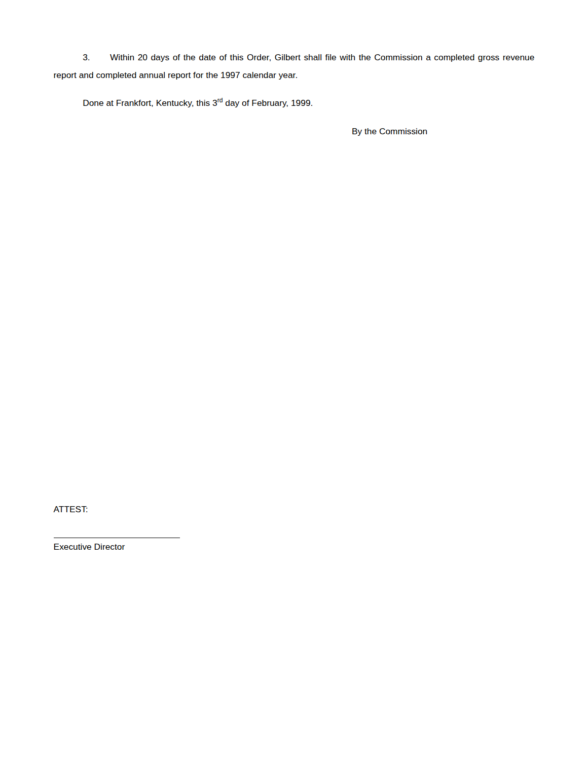3. Within 20 days of the date of this Order, Gilbert shall file with the Commission a completed gross revenue report and completed annual report for the 1997 calendar year.
Done at Frankfort, Kentucky, this 3rd day of February, 1999.
By the Commission
ATTEST:
Executive Director